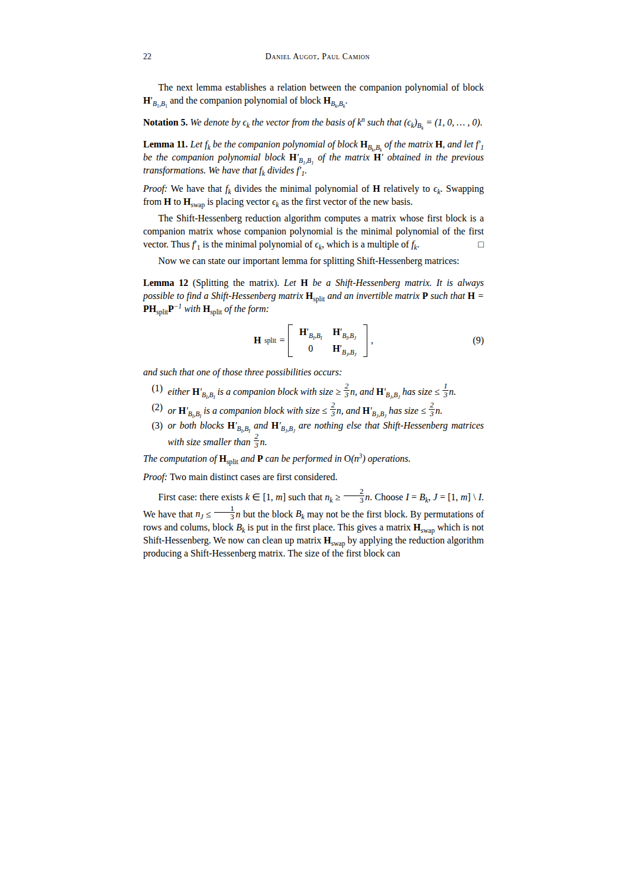22 Daniel Augot, Paul Camion
The next lemma establishes a relation between the companion polynomial of block H′B1,B1 and the companion polynomial of block HBk,Bk.
Notation 5. We denote by ϵk the vector from the basis of kn such that (ϵk)Bk = (1, 0, … , 0).
Lemma 11. Let fk be the companion polynomial of block HBk,Bk of the matrix H, and let f′1 be the companion polynomial block H′B1,B1 of the matrix H′ obtained in the previous transformations. We have that fk divides f′1.
Proof: We have that fk divides the minimal polynomial of H relatively to ϵk. Swapping from H to Hswap is placing vector ϵk as the first vector of the new basis.
The Shift-Hessenberg reduction algorithm computes a matrix whose first block is a companion matrix whose companion polynomial is the minimal polynomial of the first vector. Thus f′1 is the minimal polynomial of ϵk, which is a multiple of fk.□
Now we can state our important lemma for splitting Shift-Hessenberg matrices:
Lemma 12 (Splitting the matrix). Let H be a Shift-Hessenberg matrix. It is always possible to find a Shift-Hessenberg matrix Hsplit and an invertible matrix P such that H = PHsplitP−1 with Hsplit of the form:
Hsplit =
| H ′ B I , B I | H ′ B I , B J |
| 0 | H ′ B J , B J |
, (9)
and such that one of those three possibilities occurs:
either H′BI,BI is a companion block with size ≥ 23 n, and H′BJ,BJ has size ≤ 13 n.
or H′BI,BI is a companion block with size ≤ 23 n, and H′BJ,BJ has size ≤ 23 n.
or both blocks H′BI,BI and H′BJ,BJ are nothing else that Shift-Hessenberg matrices with size smaller than 23 n.
The computation of Hsplit and P can be performed in O(n3) operations.
Proof: Two main distinct cases are first considered.
First case: there exists k ∈ [1, m] such that nk ≥ 23 n. Choose I = Bk, J = [1, m] \ I. We have that nJ ≤ 13 n but the block Bk may not be the first block. By permutations of rows and colums, block Bk is put in the first place. This gives a matrix Hswap which is not Shift-Hessenberg. We now can clean up matrix Hswap by applying the reduction algorithm producing a Shift-Hessenberg matrix. The size of the first block can